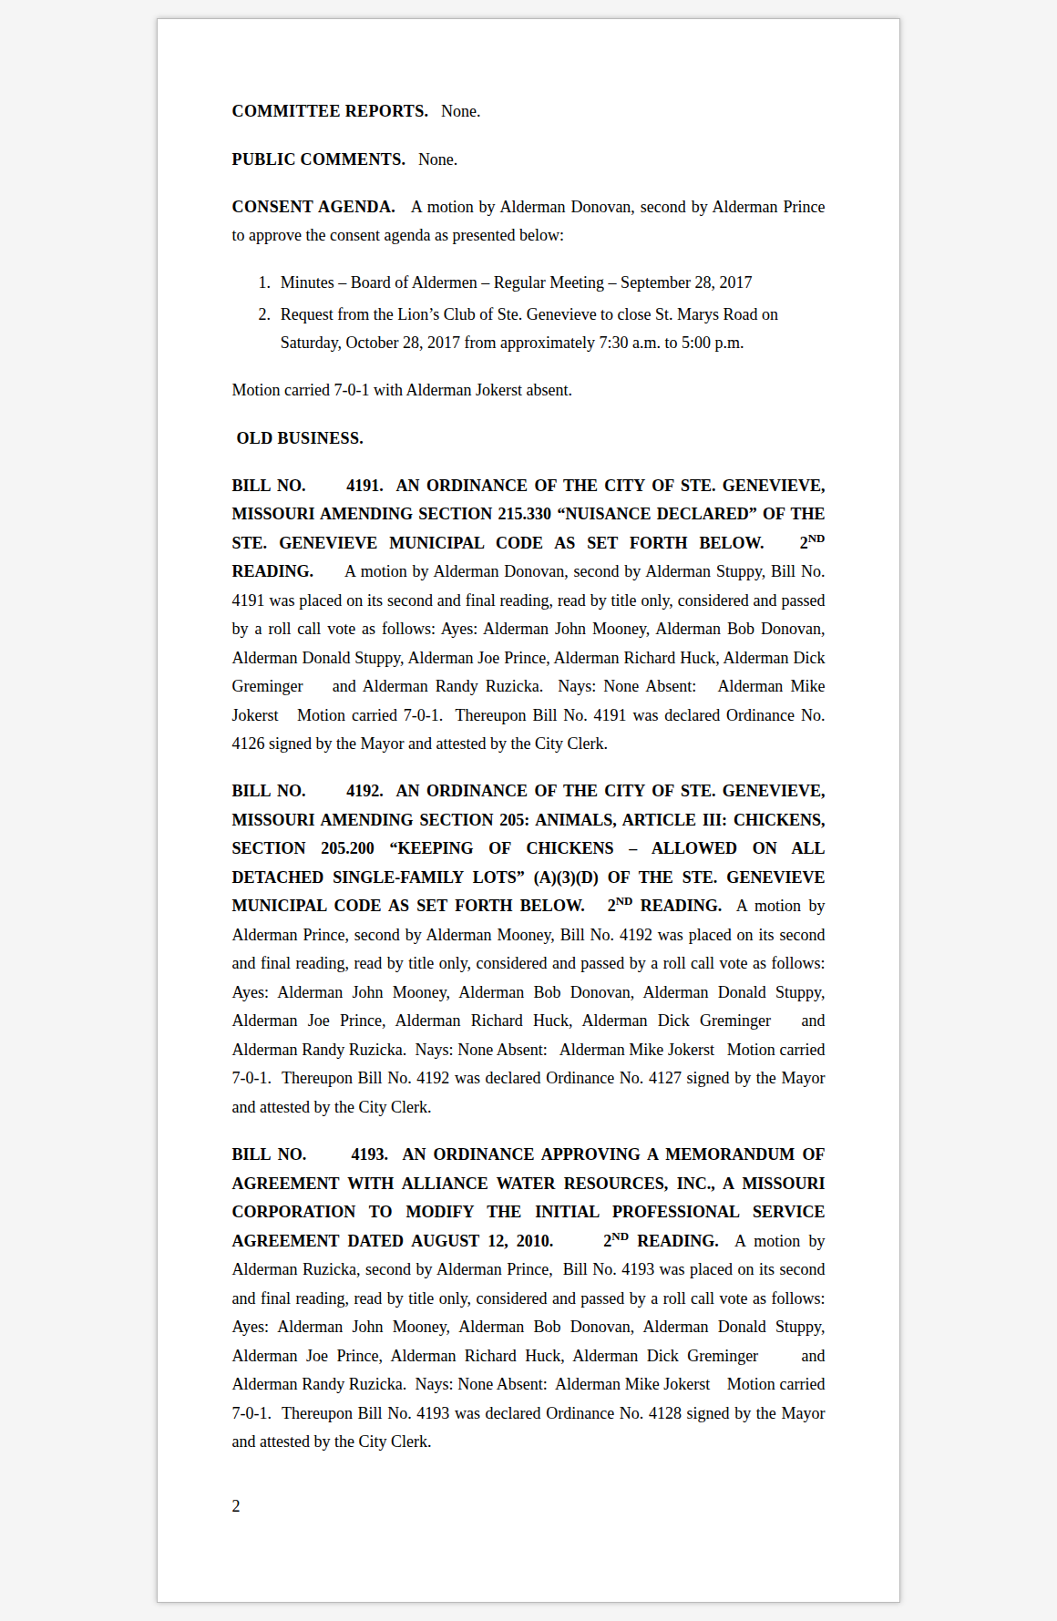COMMITTEE REPORTS. None.
PUBLIC COMMENTS. None.
CONSENT AGENDA. A motion by Alderman Donovan, second by Alderman Prince to approve the consent agenda as presented below:
Minutes – Board of Aldermen – Regular Meeting – September 28, 2017
Request from the Lion’s Club of Ste. Genevieve to close St. Marys Road on Saturday, October 28, 2017 from approximately 7:30 a.m. to 5:00 p.m.
Motion carried 7-0-1 with Alderman Jokerst absent.
OLD BUSINESS.
Bill No. 4191. An Ordinance of the City of Ste. Genevieve, Missouri amending Section 215.330 “Nuisance Declared” of the Ste. Genevieve Municipal Code as set forth below. 2nd Reading. A motion by Alderman Donovan, second by Alderman Stuppy, Bill No. 4191 was placed on its second and final reading, read by title only, considered and passed by a roll call vote as follows: Ayes: Alderman John Mooney, Alderman Bob Donovan, Alderman Donald Stuppy, Alderman Joe Prince, Alderman Richard Huck, Alderman Dick Greminger and Alderman Randy Ruzicka. Nays: None Absent: Alderman Mike Jokerst Motion carried 7-0-1. Thereupon Bill No. 4191 was declared Ordinance No. 4126 signed by the Mayor and attested by the City Clerk.
Bill No. 4192. An Ordinance of the City of Ste. Genevieve, Missouri amending Section 205: Animals, Article III: Chickens, Section 205.200 “Keeping of Chickens – Allowed on all Detached Single-Family Lots” (A)(3)(d) of the Ste. Genevieve Municipal Code as set forth below. 2nd Reading. A motion by Alderman Prince, second by Alderman Mooney, Bill No. 4192 was placed on its second and final reading, read by title only, considered and passed by a roll call vote as follows: Ayes: Alderman John Mooney, Alderman Bob Donovan, Alderman Donald Stuppy, Alderman Joe Prince, Alderman Richard Huck, Alderman Dick Greminger and Alderman Randy Ruzicka. Nays: None Absent: Alderman Mike Jokerst Motion carried 7-0-1. Thereupon Bill No. 4192 was declared Ordinance No. 4127 signed by the Mayor and attested by the City Clerk.
Bill No. 4193. An Ordinance approving a Memorandum of Agreement with Alliance Water Resources, Inc., a Missouri Corporation to modify the initial Professional Service Agreement dated August 12, 2010. 2nd Reading. A motion by Alderman Ruzicka, second by Alderman Prince, Bill No. 4193 was placed on its second and final reading, read by title only, considered and passed by a roll call vote as follows: Ayes: Alderman John Mooney, Alderman Bob Donovan, Alderman Donald Stuppy, Alderman Joe Prince, Alderman Richard Huck, Alderman Dick Greminger and Alderman Randy Ruzicka. Nays: None Absent: Alderman Mike Jokerst Motion carried 7-0-1. Thereupon Bill No. 4193 was declared Ordinance No. 4128 signed by the Mayor and attested by the City Clerk.
2